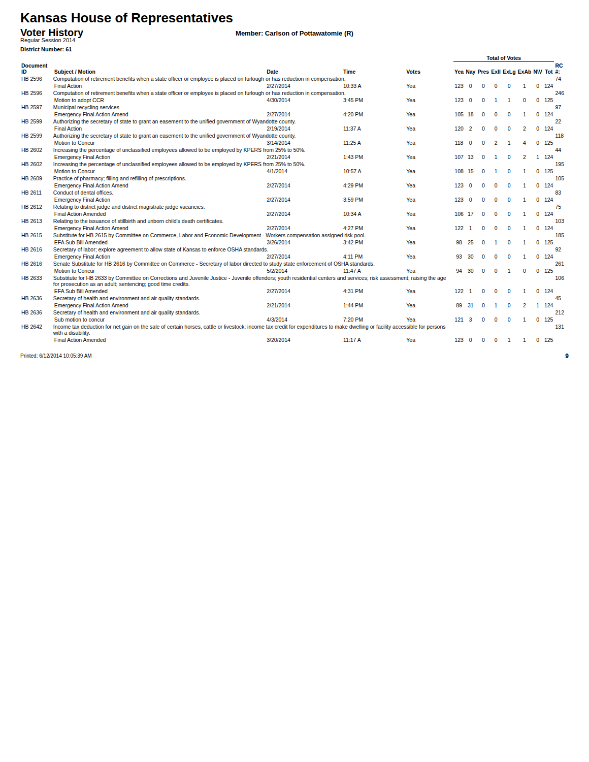Kansas House of Representatives
Voter History
Member: Carlson of Pottawatomie (R)
Regular Session 2014
District Number: 61
| | Total of Votes | |
| --- | --- | --- |
| Document ID | Subject / Motion | Date | Time | Votes | Yea | Nay | Pres | ExII | ExLg | ExAb | N\V | Tot | RC #: |
| HB 2596 | Computation of retirement benefits when a state officer or employee is placed on furlough or has reduction in compensation. | | 74 |
| | Final Action | 2/27/2014 | 10:33 A | Yea | 123 | 0 | 0 | 0 | 0 | 1 | 0 | 124 | |
| HB 2596 | Computation of retirement benefits when a state officer or employee is placed on furlough or has reduction in compensation. | | 246 |
| | Motion to adopt CCR | 4/30/2014 | 3:45 PM | Yea | 123 | 0 | 0 | 1 | 1 | 0 | 0 | 125 | |
| HB 2597 | Municipal recycling services | | 97 |
| | Emergency Final Action Amend | 2/27/2014 | 4:20 PM | Yea | 105 | 18 | 0 | 0 | 0 | 1 | 0 | 124 | |
| HB 2599 | Authorizing the secretary of state to grant an easement to the unified government of Wyandotte county. | | 22 |
| | Final Action | 2/19/2014 | 11:37 A | Yea | 120 | 2 | 0 | 0 | 0 | 2 | 0 | 124 | |
| HB 2599 | Authorizing the secretary of state to grant an easement to the unified government of Wyandotte county. | | 118 |
| | Motion to Concur | 3/14/2014 | 11:25 A | Yea | 118 | 0 | 0 | 2 | 1 | 4 | 0 | 125 | |
| HB 2602 | Increasing the percentage of unclassified employees allowed to be employed by KPERS from 25% to 50%. | | 44 |
| | Emergency Final Action | 2/21/2014 | 1:43 PM | Yea | 107 | 13 | 0 | 1 | 0 | 2 | 1 | 124 | |
| HB 2602 | Increasing the percentage of unclassified employees allowed to be employed by KPERS from 25% to 50%. | | 195 |
| | Motion to Concur | 4/1/2014 | 10:57 A | Yea | 108 | 15 | 0 | 1 | 0 | 1 | 0 | 125 | |
| HB 2609 | Practice of pharmacy; filling and refilling of prescriptions. | | 105 |
| | Emergency Final Action Amend | 2/27/2014 | 4:29 PM | Yea | 123 | 0 | 0 | 0 | 0 | 1 | 0 | 124 | |
| HB 2611 | Conduct of dental offices. | | 83 |
| | Emergency Final Action | 2/27/2014 | 3:59 PM | Yea | 123 | 0 | 0 | 0 | 0 | 1 | 0 | 124 | |
| HB 2612 | Relating to district judge and district magistrate judge vacancies. | | 75 |
| | Final Action Amended | 2/27/2014 | 10:34 A | Yea | 106 | 17 | 0 | 0 | 0 | 1 | 0 | 124 | |
| HB 2613 | Relating to the issuance of stillbirth and unborn child's death certificates. | | 103 |
| | Emergency Final Action Amend | 2/27/2014 | 4:27 PM | Yea | 122 | 1 | 0 | 0 | 0 | 1 | 0 | 124 | |
| HB 2615 | Substitute for HB 2615 by Committee on Commerce, Labor and Economic Development - Workers compensation assigned risk pool. | | 185 |
| | EFA Sub Bill Amended | 3/26/2014 | 3:42 PM | Yea | 98 | 25 | 0 | 1 | 0 | 1 | 0 | 125 | |
| HB 2616 | Secretary of labor; explore agreement to allow state of Kansas to enforce OSHA standards. | | 92 |
| | Emergency Final Action | 2/27/2014 | 4:11 PM | Yea | 93 | 30 | 0 | 0 | 0 | 1 | 0 | 124 | |
| HB 2616 | Senate Substitute for HB 2616 by Committee on Commerce - Secretary of labor directed to study state enforcement of OSHA standards. | | 261 |
| | Motion to Concur | 5/2/2014 | 11:47 A | Yea | 94 | 30 | 0 | 0 | 1 | 0 | 0 | 125 | |
| HB 2633 | Substitute for HB 2633 by Committee on Corrections and Juvenile Justice - Juvenile offenders; youth residential centers and services; risk assessment; raising the age for prosecution as an adult; sentencing; good time credits. | | 106 |
| | EFA Sub Bill Amended | 2/27/2014 | 4:31 PM | Yea | 122 | 1 | 0 | 0 | 0 | 1 | 0 | 124 | |
| HB 2636 | Secretary of health and environment and air quality standards. | | 45 |
| | Emergency Final Action Amend | 2/21/2014 | 1:44 PM | Yea | 89 | 31 | 0 | 1 | 0 | 2 | 1 | 124 | |
| HB 2636 | Secretary of health and environment and air quality standards. | | 212 |
| | Sub motion to concur | 4/3/2014 | 7:20 PM | Yea | 121 | 3 | 0 | 0 | 0 | 1 | 0 | 125 | |
| HB 2642 | Income tax deduction for net gain on the sale of certain horses, cattle or livestock; income tax credit for expenditures to make dwelling or facility accessible for persons with a disability. | | 131 |
| | Final Action Amended | 3/20/2014 | 11:17 A | Yea | 123 | 0 | 0 | 0 | 1 | 1 | 0 | 125 | |
Printed: 6/12/2014 10:05:39 AM
9